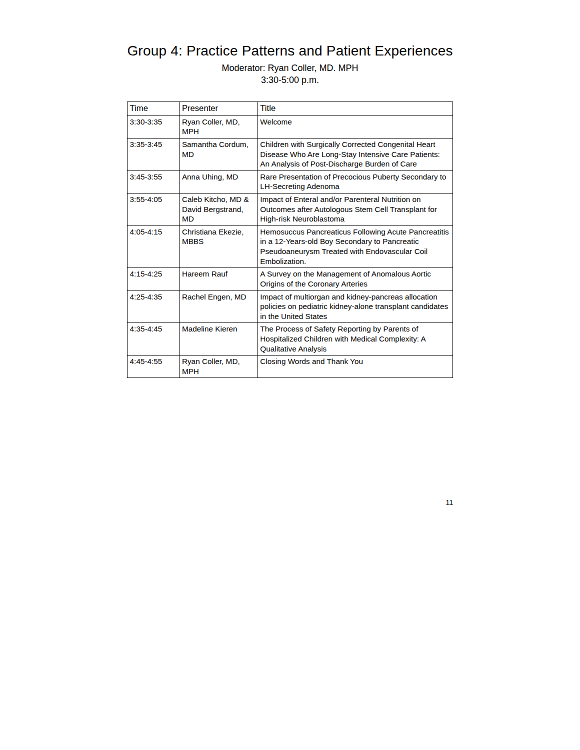Group 4: Practice Patterns and Patient Experiences
Moderator: Ryan Coller, MD. MPH
3:30-5:00 p.m.
| Time | Presenter | Title |
| --- | --- | --- |
| 3:30-3:35 | Ryan Coller, MD, MPH | Welcome |
| 3:35-3:45 | Samantha Cordum, MD | Children with Surgically Corrected Congenital Heart Disease Who Are Long-Stay Intensive Care Patients: An Analysis of Post-Discharge Burden of Care |
| 3:45-3:55 | Anna Uhing, MD | Rare Presentation of Precocious Puberty Secondary to LH-Secreting Adenoma |
| 3:55-4:05 | Caleb Kitcho, MD & David Bergstrand, MD | Impact of Enteral and/or Parenteral Nutrition on Outcomes after Autologous Stem Cell Transplant for High-risk Neuroblastoma |
| 4:05-4:15 | Christiana Ekezie, MBBS | Hemosuccus Pancreaticus Following Acute Pancreatitis in a 12-Years-old Boy Secondary to Pancreatic Pseudoaneurysm Treated with Endovascular Coil Embolization. |
| 4:15-4:25 | Hareem Rauf | A Survey on the Management of Anomalous Aortic Origins of the Coronary Arteries |
| 4:25-4:35 | Rachel Engen, MD | Impact of multiorgan and kidney-pancreas allocation policies on pediatric kidney-alone transplant candidates in the United States |
| 4:35-4:45 | Madeline Kieren | The Process of Safety Reporting by Parents of Hospitalized Children with Medical Complexity: A Qualitative Analysis |
| 4:45-4:55 | Ryan Coller, MD, MPH | Closing Words and Thank You |
11